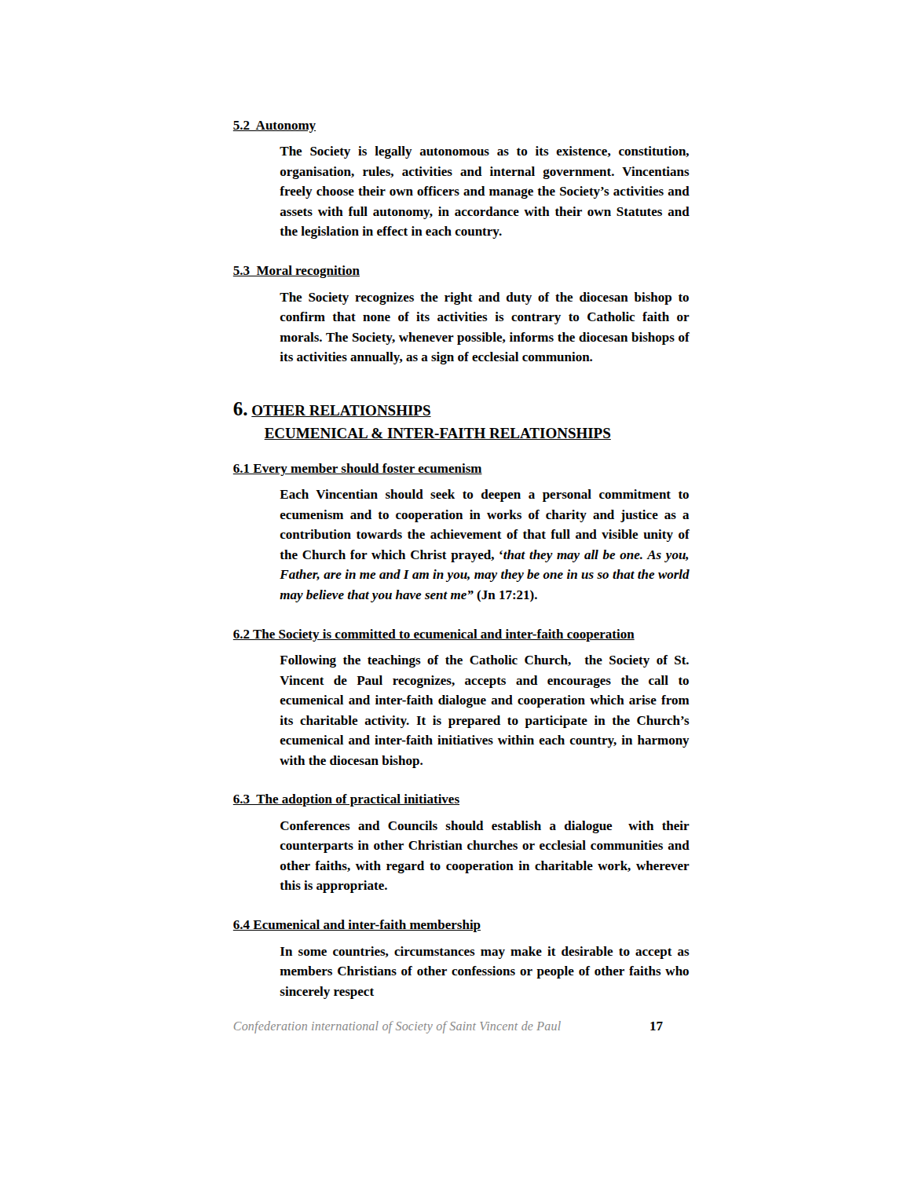5.2 Autonomy
The Society is legally autonomous as to its existence, constitution, organisation, rules, activities and internal government. Vincentians freely choose their own officers and manage the Society’s activities and assets with full autonomy, in accordance with their own Statutes and the legislation in effect in each country.
5.3 Moral recognition
The Society recognizes the right and duty of the diocesan bishop to confirm that none of its activities is contrary to Catholic faith or morals. The Society, whenever possible, informs the diocesan bishops of its activities annually, as a sign of ecclesial communion.
6. OTHER RELATIONSHIPS ECUMENICAL & INTER-FAITH RELATIONSHIPS
6.1 Every member should foster ecumenism
Each Vincentian should seek to deepen a personal commitment to ecumenism and to cooperation in works of charity and justice as a contribution towards the achievement of that full and visible unity of the Church for which Christ prayed, ‘that they may all be one. As you, Father, are in me and I am in you, may they be one in us so that the world may believe that you have sent me” (Jn 17:21).
6.2 The Society is committed to ecumenical and inter-faith cooperation
Following the teachings of the Catholic Church, the Society of St. Vincent de Paul recognizes, accepts and encourages the call to ecumenical and inter-faith dialogue and cooperation which arise from its charitable activity. It is prepared to participate in the Church’s ecumenical and inter-faith initiatives within each country, in harmony with the diocesan bishop.
6.3 The adoption of practical initiatives
Conferences and Councils should establish a dialogue with their counterparts in other Christian churches or ecclesial communities and other faiths, with regard to cooperation in charitable work, wherever this is appropriate.
6.4 Ecumenical and inter-faith membership
In some countries, circumstances may make it desirable to accept as members Christians of other confessions or people of other faiths who sincerely respect
Confederation international of Society of Saint Vincent de Paul 17